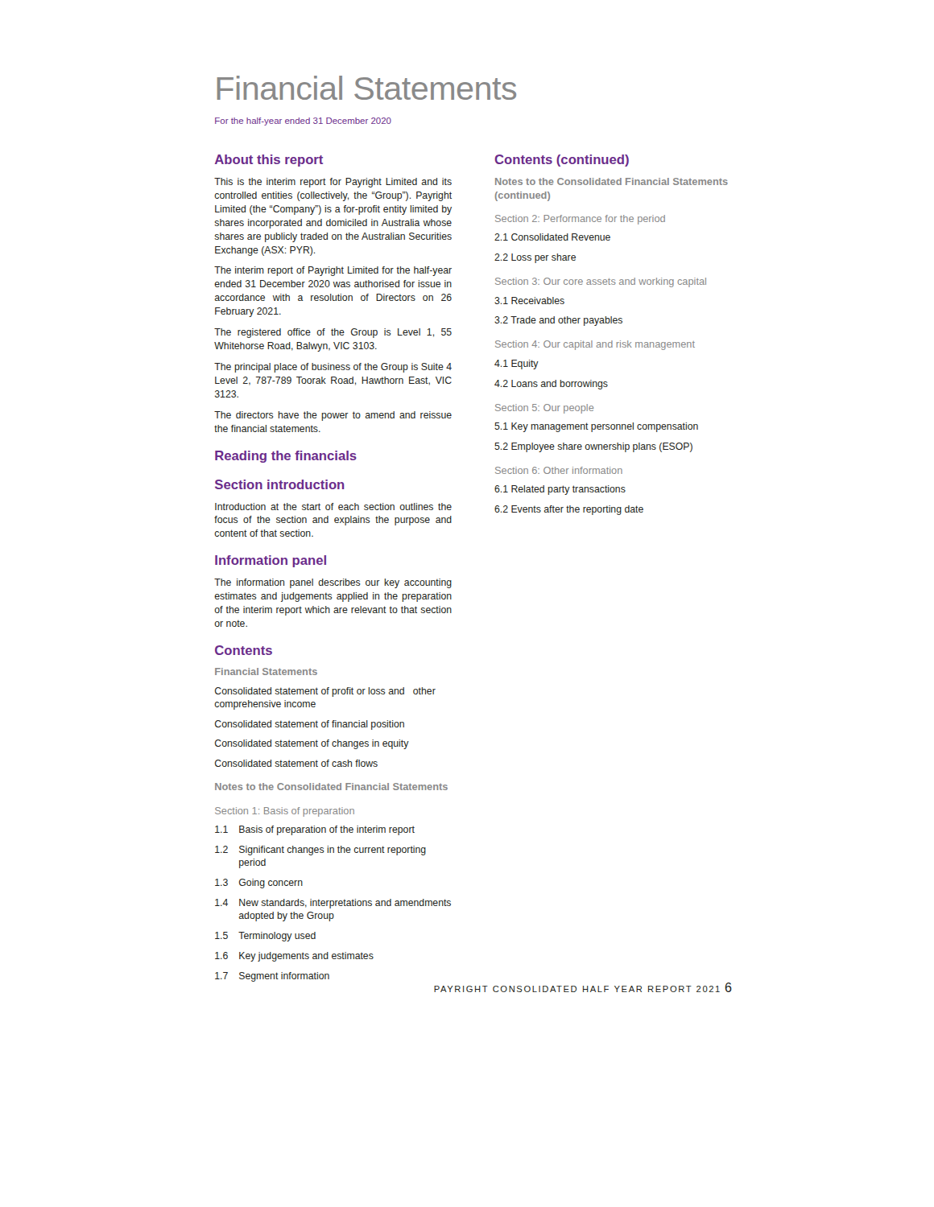Financial Statements
For the half-year ended 31 December 2020
About this report
This is the interim report for Payright Limited and its controlled entities (collectively, the “Group”). Payright Limited (the “Company”) is a for-profit entity limited by shares incorporated and domiciled in Australia whose shares are publicly traded on the Australian Securities Exchange (ASX: PYR).
The interim report of Payright Limited for the half-year ended 31 December 2020 was authorised for issue in accordance with a resolution of Directors on 26 February 2021.
The registered office of the Group is Level 1, 55 Whitehorse Road, Balwyn, VIC 3103.
The principal place of business of the Group is Suite 4 Level 2, 787-789 Toorak Road, Hawthorn East, VIC 3123.
The directors have the power to amend and reissue the financial statements.
Reading the financials
Section introduction
Introduction at the start of each section outlines the focus of the section and explains the purpose and content of that section.
Information panel
The information panel describes our key accounting estimates and judgements applied in the preparation of the interim report which are relevant to that section or note.
Contents
Financial Statements
Consolidated statement of profit or loss and other comprehensive income
Consolidated statement of financial position
Consolidated statement of changes in equity
Consolidated statement of cash flows
Notes to the Consolidated Financial Statements
Section 1: Basis of preparation
1.1 Basis of preparation of the interim report
1.2 Significant changes in the current reporting period
1.3 Going concern
1.4 New standards, interpretations and amendments adopted by the Group
1.5 Terminology used
1.6 Key judgements and estimates
1.7 Segment information
Contents (continued)
Notes to the Consolidated Financial Statements (continued)
Section 2: Performance for the period
2.1 Consolidated Revenue
2.2 Loss per share
Section 3: Our core assets and working capital
3.1 Receivables
3.2 Trade and other payables
Section 4: Our capital and risk management
4.1 Equity
4.2 Loans and borrowings
Section 5: Our people
5.1 Key management personnel compensation
5.2 Employee share ownership plans (ESOP)
Section 6: Other information
6.1 Related party transactions
6.2 Events after the reporting date
PAYRIGHT CONSOLIDATED HALF YEAR REPORT 20216